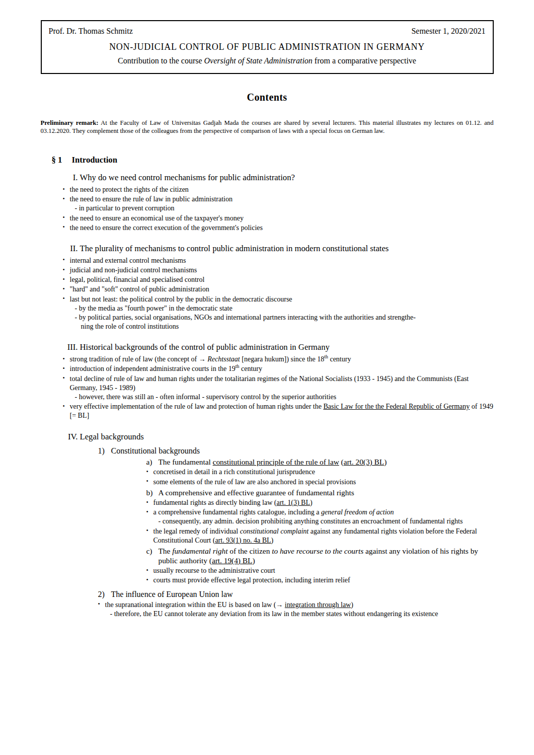Prof. Dr. Thomas Schmitz Semester 1, 2020/2021
NON-JUDICIAL CONTROL OF PUBLIC ADMINISTRATION IN GERMANY
Contribution to the course Oversight of State Administration from a comparative perspective
Contents
Preliminary remark: At the Faculty of Law of Universitas Gadjah Mada the courses are shared by several lecturers. This material illustrates my lectures on 01.12. and 03.12.2020. They complement those of the colleagues from the perspective of comparison of laws with a special focus on German law.
§ 1 Introduction
I. Why do we need control mechanisms for public administration?
the need to protect the rights of the citizen
the need to ensure the rule of law in public administration in particular to prevent corruption
the need to ensure an economical use of the taxpayer's money
the need to ensure the correct execution of the government's policies
II. The plurality of mechanisms to control public administration in modern constitutional states
internal and external control mechanisms
judicial and non-judicial control mechanisms
legal, political, financial and specialised control
"hard" and "soft" control of public administration
last but not least: the political control by the public in the democratic discourse by the media as "fourth power" in the democratic state by political parties, social organisations, NGOs and international partners interacting with the authorities and strengthe- ning the role of control institutions
III. Historical backgrounds of the control of public administration in Germany
strong tradition of rule of law (the concept of → Rechtsstaat [negara hukum]) since the 18th century
introduction of independent administrative courts in the 19th century
total decline of rule of law and human rights under the totalitarian regimes of the National Socialists (1933 - 1945) and the Communists (East Germany, 1945 - 1989) however, there was still an - often informal - supervisory control by the superior authorities
very effective implementation of the rule of law and protection of human rights under the Basic Law for the the Federal Republic of Germany of 1949 [= BL]
IV. Legal backgrounds
1) Constitutional backgrounds
a) The fundamental constitutional principle of the rule of law (art. 20(3) BL)
concretised in detail in a rich constitutional jurisprudence
some elements of the rule of law are also anchored in special provisions
b) A comprehensive and effective guarantee of fundamental rights
fundamental rights as directly binding law (art. 1(3) BL)
a comprehensive fundamental rights catalogue, including a general freedom of action consequently, any admin. decision prohibiting anything constitutes an encroachment of fundamental rights
the legal remedy of individual constitutional complaint against any fundamental rights violation before the Federal Constitutional Court (art. 93(1) no. 4a BL)
c) The fundamental right of the citizen to have recourse to the courts against any violation of his rights by public authority (art. 19(4) BL)
usually recourse to the administrative court
courts must provide effective legal protection, including interim relief
2) The influence of European Union law
the supranational integration within the EU is based on law (→ integration through law) therefore, the EU cannot tolerate any deviation from its law in the member states without endangering its existence